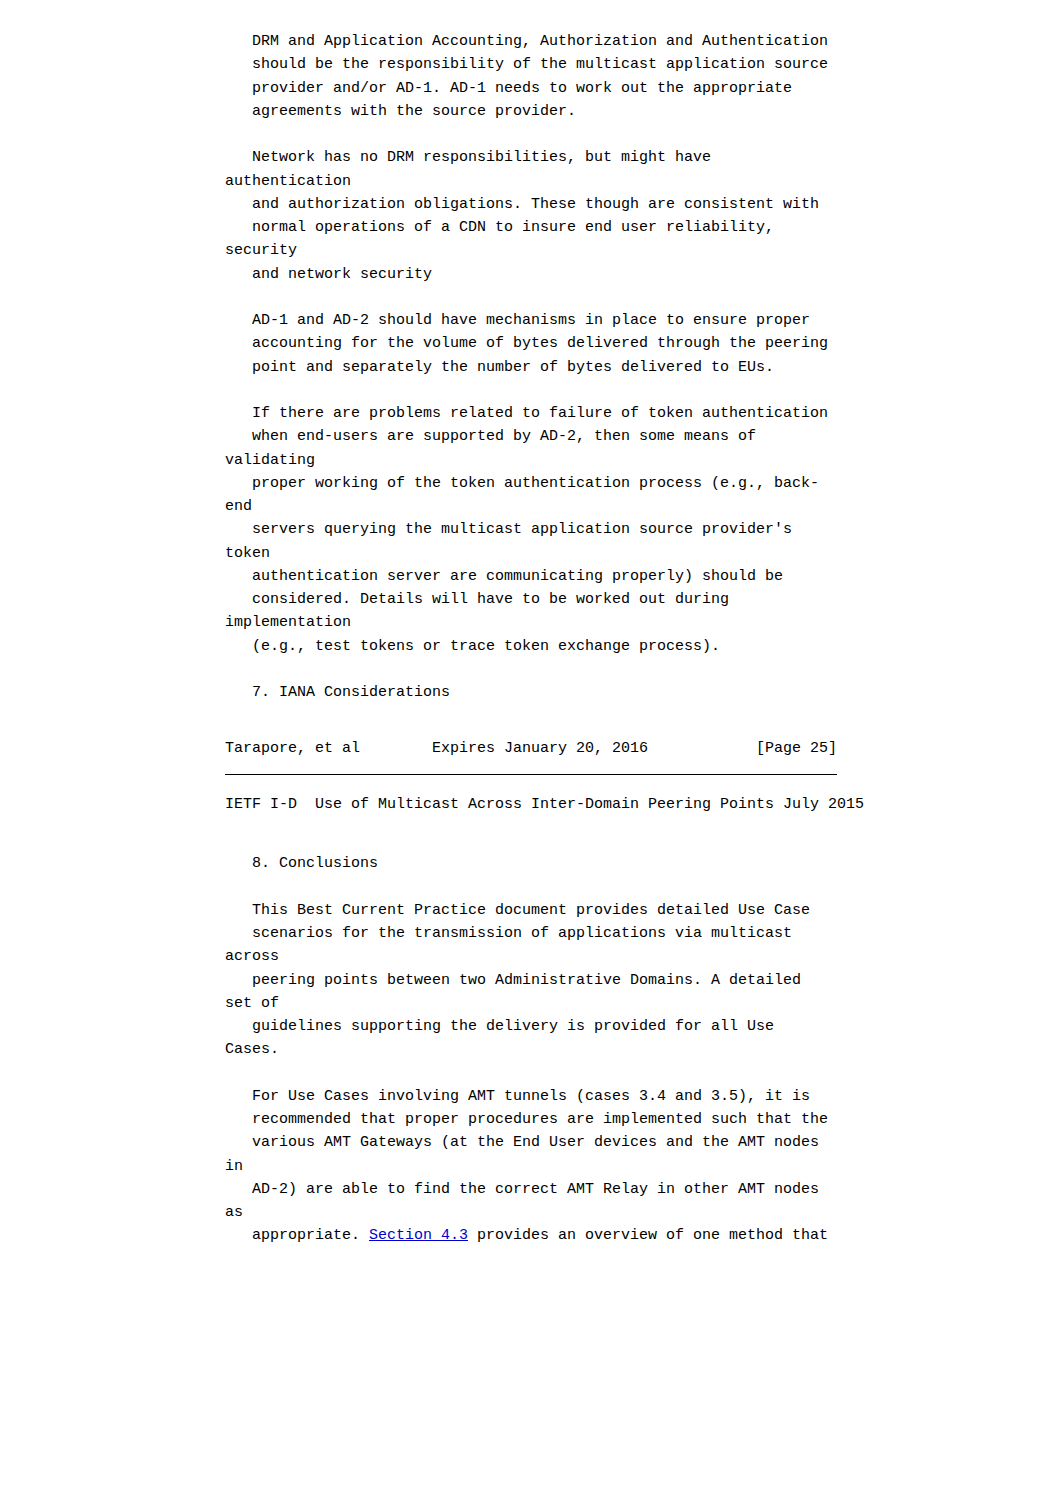DRM and Application Accounting, Authorization and Authentication should be the responsibility of the multicast application source provider and/or AD-1. AD-1 needs to work out the appropriate agreements with the source provider.
Network has no DRM responsibilities, but might have authentication and authorization obligations. These though are consistent with normal operations of a CDN to insure end user reliability, security and network security
AD-1 and AD-2 should have mechanisms in place to ensure proper accounting for the volume of bytes delivered through the peering point and separately the number of bytes delivered to EUs.
If there are problems related to failure of token authentication when end-users are supported by AD-2, then some means of validating proper working of the token authentication process (e.g., back-end servers querying the multicast application source provider's token authentication server are communicating properly) should be considered. Details will have to be worked out during implementation (e.g., test tokens or trace token exchange process).
7. IANA Considerations
Tarapore, et al Expires January 20, 2016 [Page 25]
IETF I-D Use of Multicast Across Inter-Domain Peering Points July 2015
8. Conclusions
This Best Current Practice document provides detailed Use Case scenarios for the transmission of applications via multicast across peering points between two Administrative Domains. A detailed set of guidelines supporting the delivery is provided for all Use Cases.
For Use Cases involving AMT tunnels (cases 3.4 and 3.5), it is recommended that proper procedures are implemented such that the various AMT Gateways (at the End User devices and the AMT nodes in AD-2) are able to find the correct AMT Relay in other AMT nodes as appropriate. Section 4.3 provides an overview of one method that